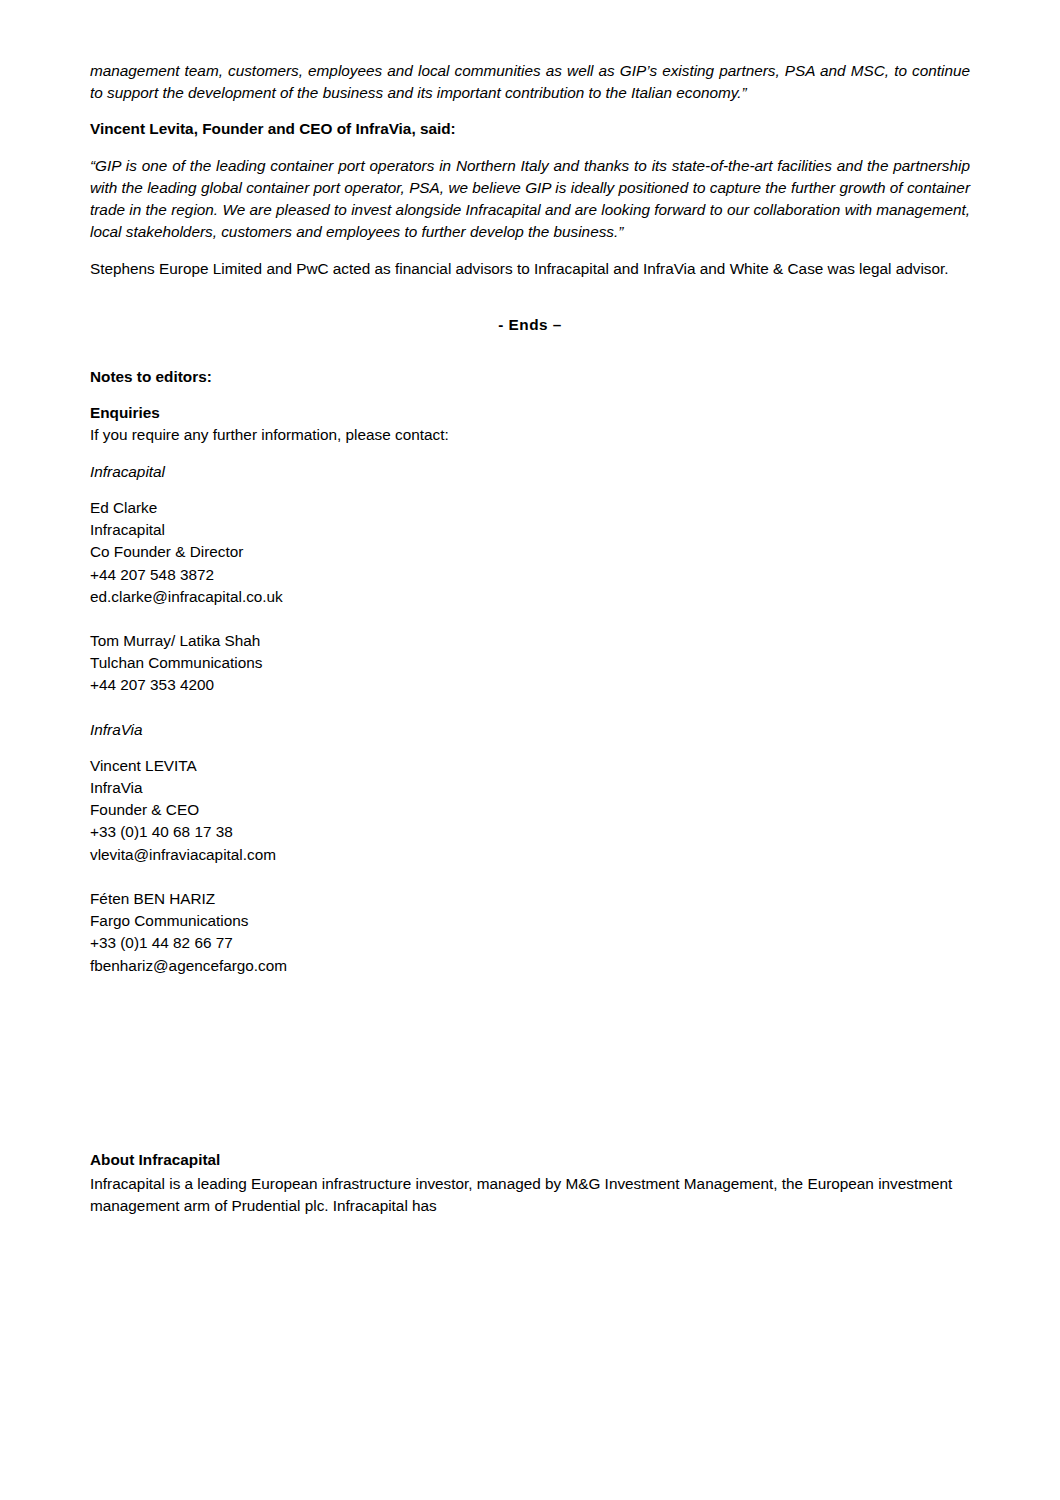management team, customers, employees and local communities as well as GIP’s existing partners, PSA and MSC, to continue to support the development of the business and its important contribution to the Italian economy.”
Vincent Levita, Founder and CEO of InfraVia, said:
“GIP is one of the leading container port operators in Northern Italy and thanks to its state-of-the-art facilities and the partnership with the leading global container port operator, PSA, we believe GIP is ideally positioned to capture the further growth of container trade in the region. We are pleased to invest alongside Infracapital and are looking forward to our collaboration with management, local stakeholders, customers and employees to further develop the business.”
Stephens Europe Limited and PwC acted as financial advisors to Infracapital and InfraVia and White & Case was legal advisor.
- Ends –
Notes to editors:
Enquiries
If you require any further information, please contact:
Infracapital
Ed Clarke
Infracapital
Co Founder & Director
+44 207 548 3872
ed.clarke@infracapital.co.uk
Tom Murray/ Latika Shah
Tulchan Communications
+44 207 353 4200
InfraVia
Vincent LEVITA
InfraVia
Founder & CEO
+33 (0)1 40 68 17 38
vlevita@infraviacapital.com
Féten BEN HARIZ
Fargo Communications
+33 (0)1 44 82 66 77
fbenhariz@agencefargo.com
About Infracapital
Infracapital is a leading European infrastructure investor, managed by M&G Investment Management, the European investment management arm of Prudential plc. Infracapital has